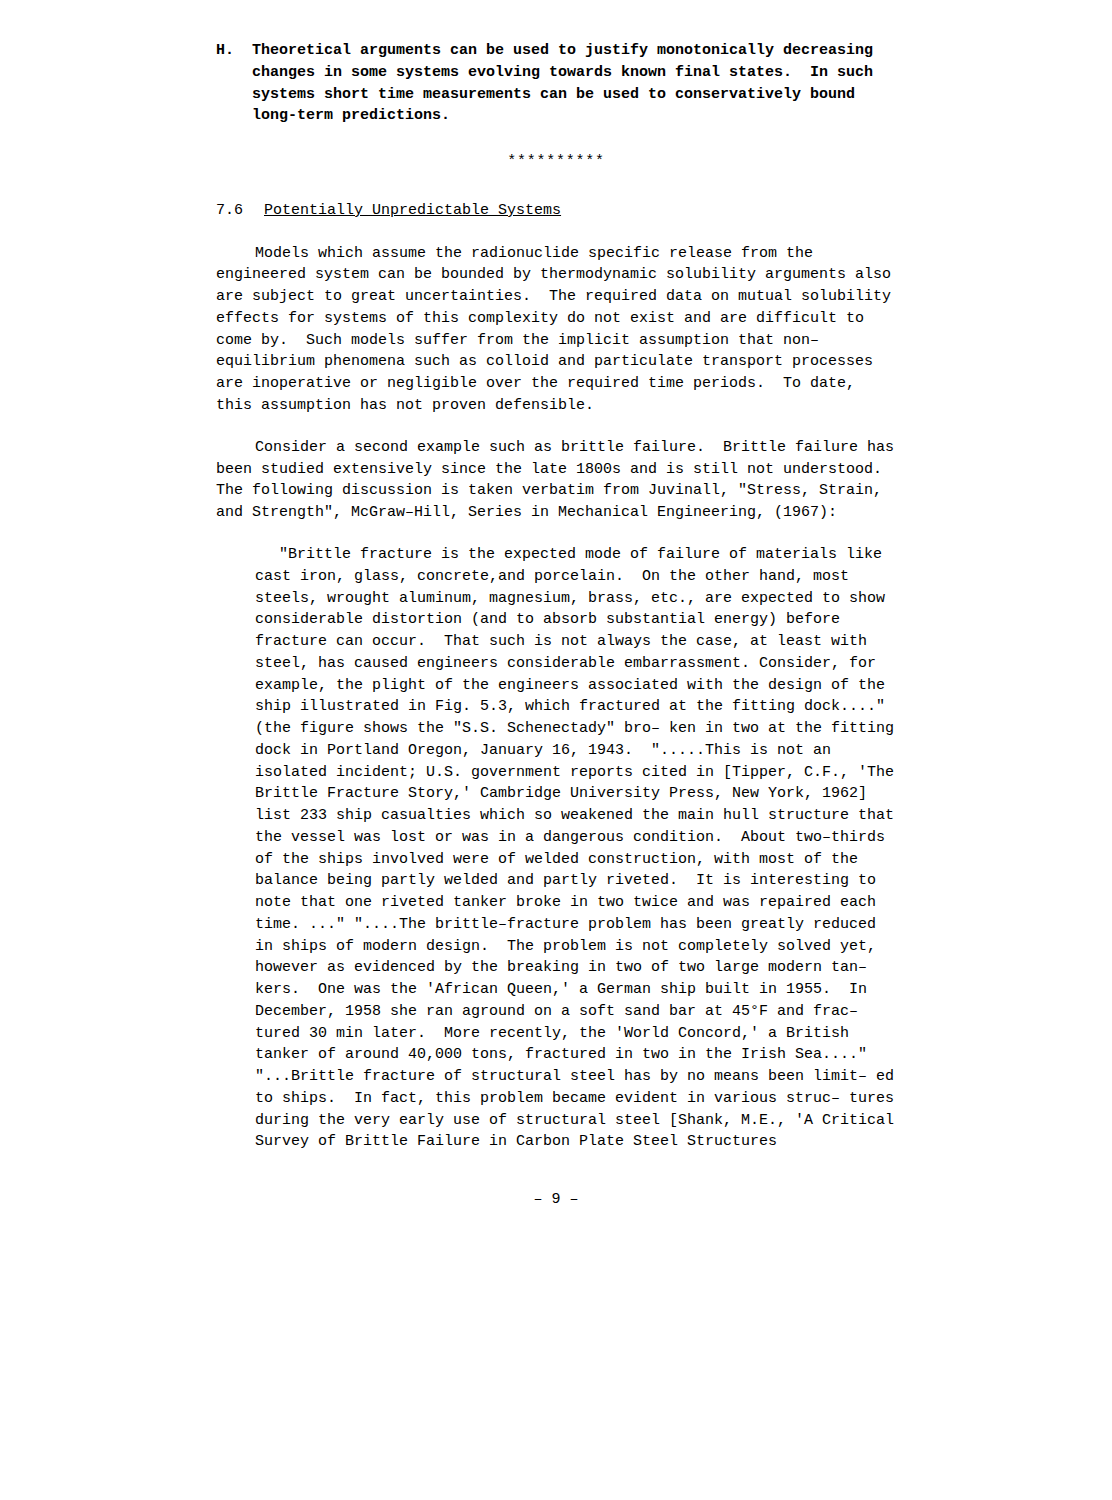H. Theoretical arguments can be used to justify monotonically decreasing changes in some systems evolving towards known final states. In such systems short time measurements can be used to conservatively bound long-term predictions.
**********
7.6 Potentially Unpredictable Systems
Models which assume the radionuclide specific release from the engineered system can be bounded by thermodynamic solubility arguments also are subject to great uncertainties. The required data on mutual solubility effects for systems of this complexity do not exist and are difficult to come by. Such models suffer from the implicit assumption that non–equilibrium phenomena such as colloid and particulate transport processes are inoperative or negligible over the required time periods. To date, this assumption has not proven defensible.
Consider a second example such as brittle failure. Brittle failure has been studied extensively since the late 1800s and is still not understood. The following discussion is taken verbatim from Juvinall, "Stress, Strain, and Strength", McGraw–Hill, Series in Mechanical Engineering, (1967):
"Brittle fracture is the expected mode of failure of materials like cast iron, glass, concrete,and porcelain. On the other hand, most steels, wrought aluminum, magnesium, brass, etc., are expected to show considerable distortion (and to absorb substantial energy) before fracture can occur. That such is not always the case, at least with steel, has caused engineers considerable embarrassment. Consider, for example, the plight of the engineers associated with the design of the ship illustrated in Fig. 5.3, which fractured at the fitting dock...." (the figure shows the "S.S. Schenectady" bro– ken in two at the fitting dock in Portland Oregon, January 16, 1943. ".....This is not an isolated incident; U.S. government reports cited in [Tipper, C.F., 'The Brittle Fracture Story,' Cambridge University Press, New York, 1962] list 233 ship casualties which so weakened the main hull structure that the vessel was lost or was in a dangerous condition. About two–thirds of the ships involved were of welded construction, with most of the balance being partly welded and partly riveted. It is interesting to note that one riveted tanker broke in two twice and was repaired each time. ..." "....The brittle–fracture problem has been greatly reduced in ships of modern design. The problem is not completely solved yet, however as evidenced by the breaking in two of two large modern tan– kers. One was the 'African Queen,' a German ship built in 1955. In December, 1958 she ran aground on a soft sand bar at 45°F and frac– tured 30 min later. More recently, the 'World Concord,' a British tanker of around 40,000 tons, fractured in two in the Irish Sea...." "...Brittle fracture of structural steel has by no means been limit– ed to ships. In fact, this problem became evident in various struc– tures during the very early use of structural steel [Shank, M.E., 'A Critical Survey of Brittle Failure in Carbon Plate Steel Structures
– 9 –